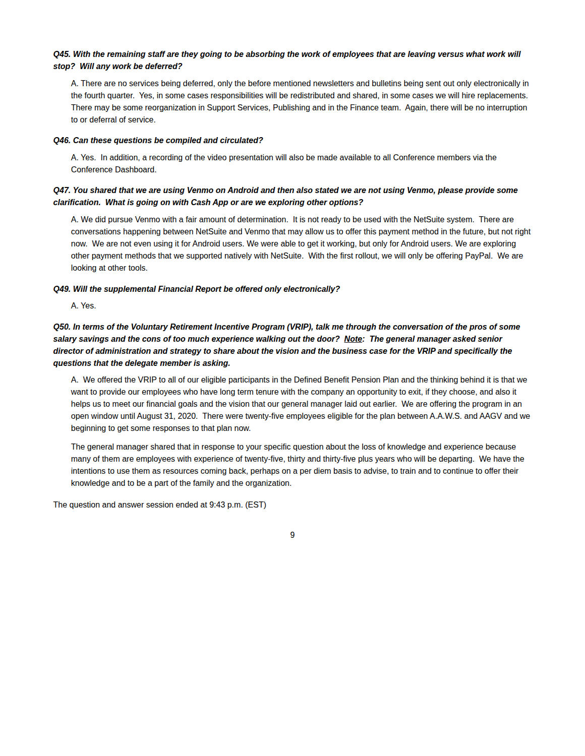Q45. With the remaining staff are they going to be absorbing the work of employees that are leaving versus what work will stop? Will any work be deferred?
A. There are no services being deferred, only the before mentioned newsletters and bulletins being sent out only electronically in the fourth quarter. Yes, in some cases responsibilities will be redistributed and shared, in some cases we will hire replacements. There may be some reorganization in Support Services, Publishing and in the Finance team. Again, there will be no interruption to or deferral of service.
Q46. Can these questions be compiled and circulated?
A. Yes. In addition, a recording of the video presentation will also be made available to all Conference members via the Conference Dashboard.
Q47. You shared that we are using Venmo on Android and then also stated we are not using Venmo, please provide some clarification. What is going on with Cash App or are we exploring other options?
A. We did pursue Venmo with a fair amount of determination. It is not ready to be used with the NetSuite system. There are conversations happening between NetSuite and Venmo that may allow us to offer this payment method in the future, but not right now. We are not even using it for Android users. We were able to get it working, but only for Android users. We are exploring other payment methods that we supported natively with NetSuite. With the first rollout, we will only be offering PayPal. We are looking at other tools.
Q49. Will the supplemental Financial Report be offered only electronically?
A. Yes.
Q50. In terms of the Voluntary Retirement Incentive Program (VRIP), talk me through the conversation of the pros of some salary savings and the cons of too much experience walking out the door? Note: The general manager asked senior director of administration and strategy to share about the vision and the business case for the VRIP and specifically the questions that the delegate member is asking.
A. We offered the VRIP to all of our eligible participants in the Defined Benefit Pension Plan and the thinking behind it is that we want to provide our employees who have long term tenure with the company an opportunity to exit, if they choose, and also it helps us to meet our financial goals and the vision that our general manager laid out earlier. We are offering the program in an open window until August 31, 2020. There were twenty-five employees eligible for the plan between A.A.W.S. and AAGV and we beginning to get some responses to that plan now.
The general manager shared that in response to your specific question about the loss of knowledge and experience because many of them are employees with experience of twenty-five, thirty and thirty-five plus years who will be departing. We have the intentions to use them as resources coming back, perhaps on a per diem basis to advise, to train and to continue to offer their knowledge and to be a part of the family and the organization.
The question and answer session ended at 9:43 p.m. (EST)
9